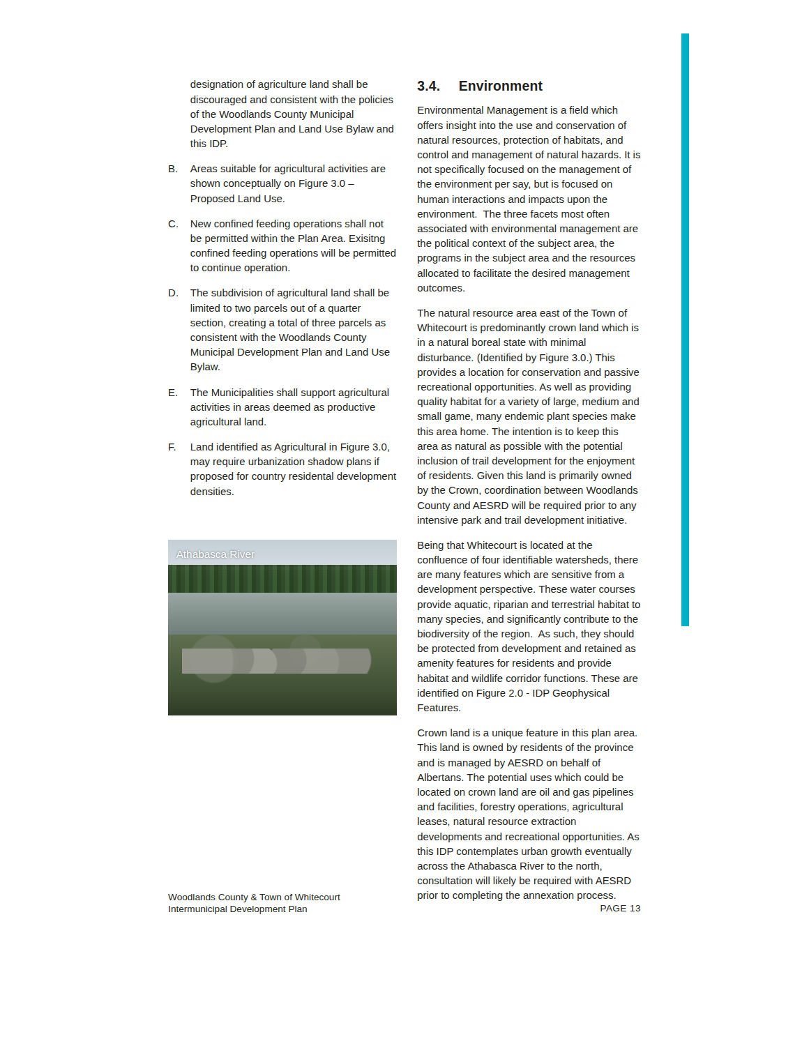designation of agriculture land shall be discouraged and consistent with the policies of the Woodlands County Municipal Development Plan and Land Use Bylaw and this IDP.
B. Areas suitable for agricultural activities are shown conceptually on Figure 3.0 – Proposed Land Use.
C. New confined feeding operations shall not be permitted within the Plan Area. Exisitng confined feeding operations will be permitted to continue operation.
D. The subdivision of agricultural land shall be limited to two parcels out of a quarter section, creating a total of three parcels as consistent with the Woodlands County Municipal Development Plan and Land Use Bylaw.
E. The Municipalities shall support agricultural activities in areas deemed as productive agricultural land.
F. Land identified as Agricultural in Figure 3.0, may require urbanization shadow plans if proposed for country residental development densities.
Athabasca River
3.4. Environment
Environmental Management is a field which offers insight into the use and conservation of natural resources, protection of habitats, and control and management of natural hazards. It is not specifically focused on the management of the environment per say, but is focused on human interactions and impacts upon the environment. The three facets most often associated with environmental management are the political context of the subject area, the programs in the subject area and the resources allocated to facilitate the desired management outcomes.
The natural resource area east of the Town of Whitecourt is predominantly crown land which is in a natural boreal state with minimal disturbance. (Identified by Figure 3.0.) This provides a location for conservation and passive recreational opportunities. As well as providing quality habitat for a variety of large, medium and small game, many endemic plant species make this area home. The intention is to keep this area as natural as possible with the potential inclusion of trail development for the enjoyment of residents. Given this land is primarily owned by the Crown, coordination between Woodlands County and AESRD will be required prior to any intensive park and trail development initiative.
Being that Whitecourt is located at the confluence of four identifiable watersheds, there are many features which are sensitive from a development perspective. These water courses provide aquatic, riparian and terrestrial habitat to many species, and significantly contribute to the biodiversity of the region. As such, they should be protected from development and retained as amenity features for residents and provide habitat and wildlife corridor functions. These are identified on Figure 2.0 - IDP Geophysical Features.
Crown land is a unique feature in this plan area. This land is owned by residents of the province and is managed by AESRD on behalf of Albertans. The potential uses which could be located on crown land are oil and gas pipelines and facilities, forestry operations, agricultural leases, natural resource extraction developments and recreational opportunities. As this IDP contemplates urban growth eventually across the Athabasca River to the north, consultation will likely be required with AESRD prior to completing the annexation process.
Woodlands County & Town of Whitecourt
Intermunicipal Development Plan
PAGE 13